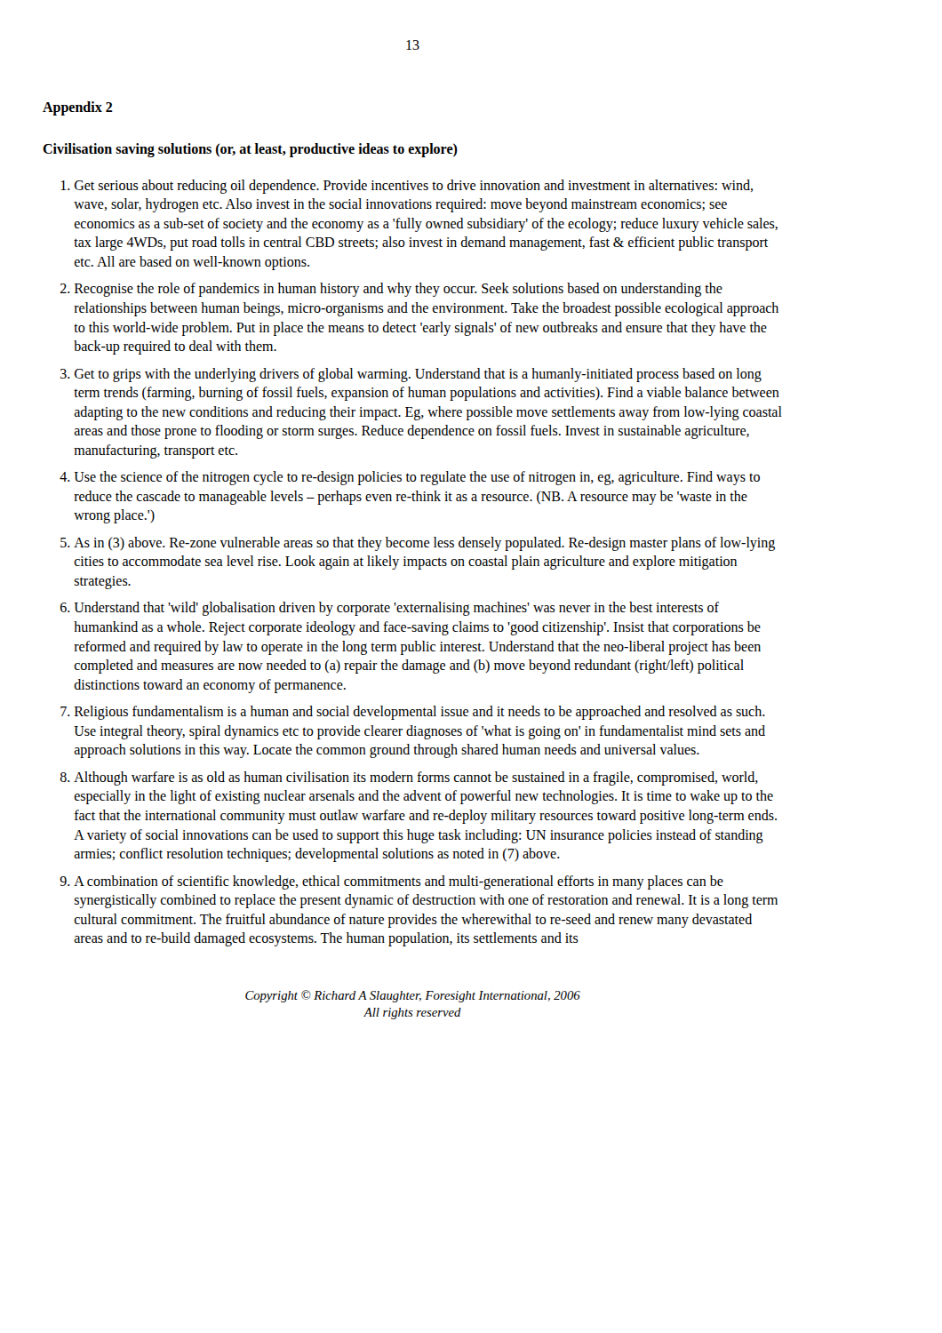13
Appendix 2
Civilisation saving solutions (or, at least, productive ideas to explore)
Get serious about reducing oil dependence. Provide incentives to drive innovation and investment in alternatives: wind, wave, solar, hydrogen etc. Also invest in the social innovations required: move beyond mainstream economics; see economics as a sub-set of society and the economy as a 'fully owned subsidiary' of the ecology; reduce luxury vehicle sales, tax large 4WDs, put road tolls in central CBD streets; also invest in demand management, fast & efficient public transport etc. All are based on well-known options.
Recognise the role of pandemics in human history and why they occur. Seek solutions based on understanding the relationships between human beings, micro-organisms and the environment. Take the broadest possible ecological approach to this world-wide problem. Put in place the means to detect 'early signals' of new outbreaks and ensure that they have the back-up required to deal with them.
Get to grips with the underlying drivers of global warming. Understand that is a humanly-initiated process based on long term trends (farming, burning of fossil fuels, expansion of human populations and activities). Find a viable balance between adapting to the new conditions and reducing their impact. Eg, where possible move settlements away from low-lying coastal areas and those prone to flooding or storm surges. Reduce dependence on fossil fuels. Invest in sustainable agriculture, manufacturing, transport etc.
Use the science of the nitrogen cycle to re-design policies to regulate the use of nitrogen in, eg, agriculture. Find ways to reduce the cascade to manageable levels – perhaps even re-think it as a resource. (NB. A resource may be 'waste in the wrong place.')
As in (3) above. Re-zone vulnerable areas so that they become less densely populated. Re-design master plans of low-lying cities to accommodate sea level rise. Look again at likely impacts on coastal plain agriculture and explore mitigation strategies.
Understand that 'wild' globalisation driven by corporate 'externalising machines' was never in the best interests of humankind as a whole. Reject corporate ideology and face-saving claims to 'good citizenship'. Insist that corporations be reformed and required by law to operate in the long term public interest. Understand that the neo-liberal project has been completed and measures are now needed to (a) repair the damage and (b) move beyond redundant (right/left) political distinctions toward an economy of permanence.
Religious fundamentalism is a human and social developmental issue and it needs to be approached and resolved as such. Use integral theory, spiral dynamics etc to provide clearer diagnoses of 'what is going on' in fundamentalist mind sets and approach solutions in this way. Locate the common ground through shared human needs and universal values.
Although warfare is as old as human civilisation its modern forms cannot be sustained in a fragile, compromised, world, especially in the light of existing nuclear arsenals and the advent of powerful new technologies. It is time to wake up to the fact that the international community must outlaw warfare and re-deploy military resources toward positive long-term ends. A variety of social innovations can be used to support this huge task including: UN insurance policies instead of standing armies; conflict resolution techniques; developmental solutions as noted in (7) above.
A combination of scientific knowledge, ethical commitments and multi-generational efforts in many places can be synergistically combined to replace the present dynamic of destruction with one of restoration and renewal. It is a long term cultural commitment. The fruitful abundance of nature provides the wherewithal to re-seed and renew many devastated areas and to re-build damaged ecosystems. The human population, its settlements and its
Copyright © Richard A Slaughter, Foresight International, 2006
All rights reserved